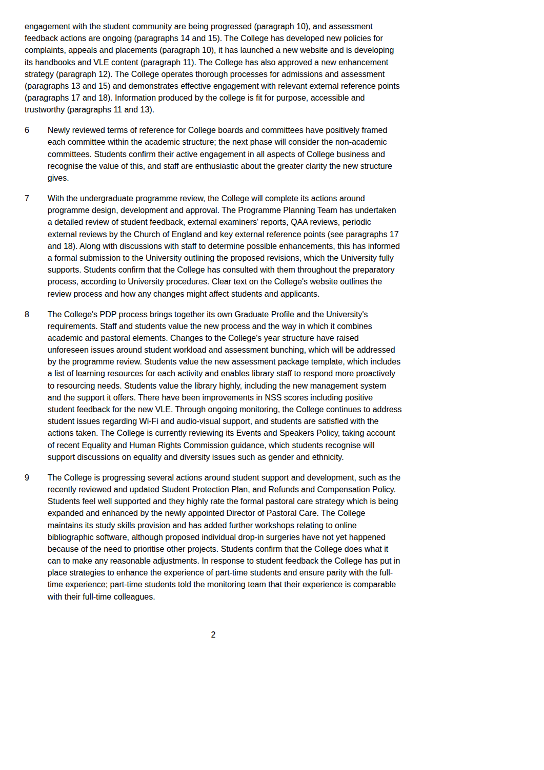engagement with the student community are being progressed (paragraph 10), and assessment feedback actions are ongoing (paragraphs 14 and 15). The College has developed new policies for complaints, appeals and placements (paragraph 10), it has launched a new website and is developing its handbooks and VLE content (paragraph 11). The College has also approved a new enhancement strategy (paragraph 12). The College operates thorough processes for admissions and assessment (paragraphs 13 and 15) and demonstrates effective engagement with relevant external reference points (paragraphs 17 and 18). Information produced by the college is fit for purpose, accessible and trustworthy (paragraphs 11 and 13).
6
Newly reviewed terms of reference for College boards and committees have positively framed each committee within the academic structure; the next phase will consider the non-academic committees. Students confirm their active engagement in all aspects of College business and recognise the value of this, and staff are enthusiastic about the greater clarity the new structure gives.
7
With the undergraduate programme review, the College will complete its actions around programme design, development and approval. The Programme Planning Team has undertaken a detailed review of student feedback, external examiners' reports, QAA reviews, periodic external reviews by the Church of England and key external reference points (see paragraphs 17 and 18). Along with discussions with staff to determine possible enhancements, this has informed a formal submission to the University outlining the proposed revisions, which the University fully supports. Students confirm that the College has consulted with them throughout the preparatory process, according to University procedures. Clear text on the College's website outlines the review process and how any changes might affect students and applicants.
8
The College's PDP process brings together its own Graduate Profile and the University's requirements. Staff and students value the new process and the way in which it combines academic and pastoral elements. Changes to the College's year structure have raised unforeseen issues around student workload and assessment bunching, which will be addressed by the programme review. Students value the new assessment package template, which includes a list of learning resources for each activity and enables library staff to respond more proactively to resourcing needs. Students value the library highly, including the new management system and the support it offers. There have been improvements in NSS scores including positive student feedback for the new VLE. Through ongoing monitoring, the College continues to address student issues regarding Wi-Fi and audio-visual support, and students are satisfied with the actions taken. The College is currently reviewing its Events and Speakers Policy, taking account of recent Equality and Human Rights Commission guidance, which students recognise will support discussions on equality and diversity issues such as gender and ethnicity.
9
The College is progressing several actions around student support and development, such as the recently reviewed and updated Student Protection Plan, and Refunds and Compensation Policy. Students feel well supported and they highly rate the formal pastoral care strategy which is being expanded and enhanced by the newly appointed Director of Pastoral Care. The College maintains its study skills provision and has added further workshops relating to online bibliographic software, although proposed individual drop-in surgeries have not yet happened because of the need to prioritise other projects. Students confirm that the College does what it can to make any reasonable adjustments. In response to student feedback the College has put in place strategies to enhance the experience of part-time students and ensure parity with the full-time experience; part-time students told the monitoring team that their experience is comparable with their full-time colleagues.
2